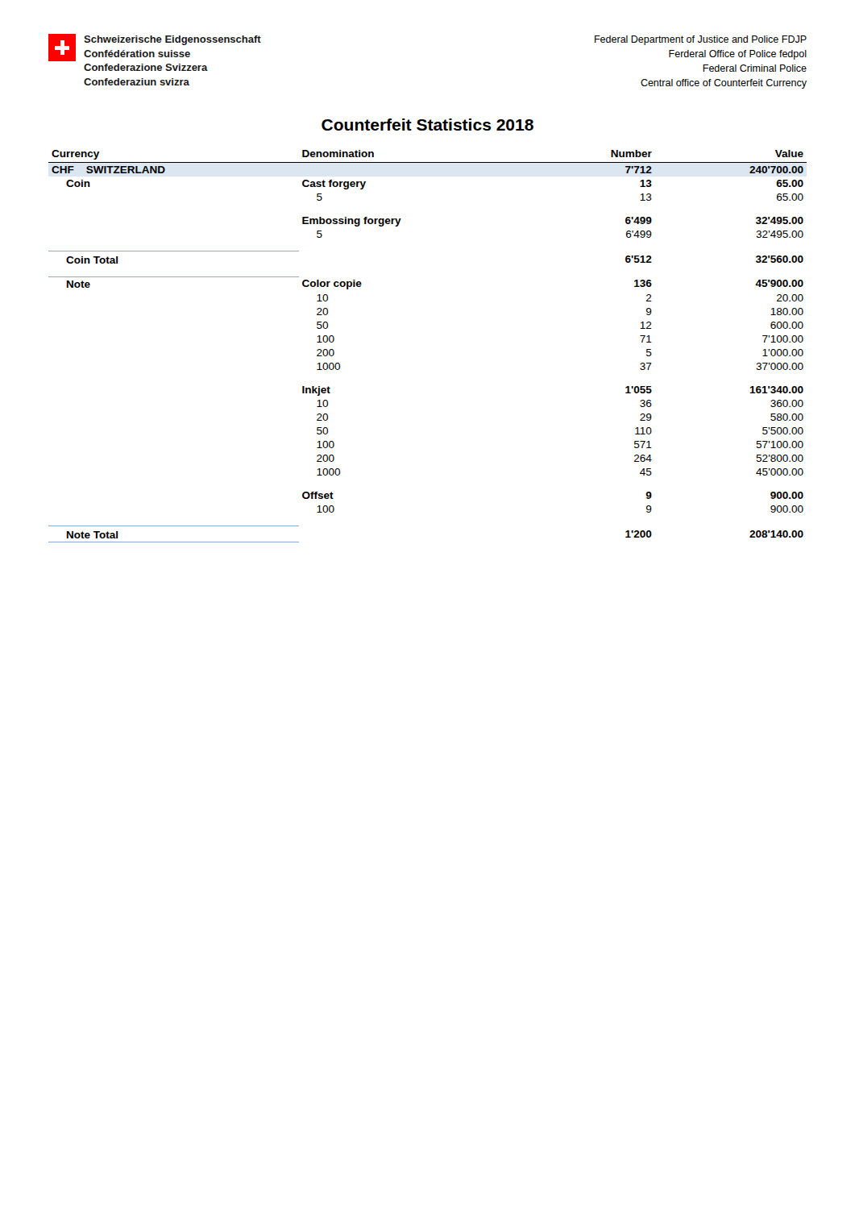Schweizerische Eidgenossenschaft
Confédération suisse
Confederazione Svizzera
Confederaziun svizra
Federal Department of Justice and Police FDJP
Ferderal Office of Police fedpol
Federal Criminal Police
Central office of Counterfeit Currency
Counterfeit Statistics 2018
| Currency | Denomination | Number | Value |
| --- | --- | --- | --- |
| CHF SWITZERLAND | | 7'712 | 240'700.00 |
| Coin | Cast forgery | 13 | 65.00 |
| | 5 | 13 | 65.00 |
| | Embossing forgery | 6'499 | 32'495.00 |
| | 5 | 6'499 | 32'495.00 |
| Coin Total | | 6'512 | 32'560.00 |
| Note | Color copie | 136 | 45'900.00 |
| | 10 | 2 | 20.00 |
| | 20 | 9 | 180.00 |
| | 50 | 12 | 600.00 |
| | 100 | 71 | 7'100.00 |
| | 200 | 5 | 1'000.00 |
| | 1000 | 37 | 37'000.00 |
| | Inkjet | 1'055 | 161'340.00 |
| | 10 | 36 | 360.00 |
| | 20 | 29 | 580.00 |
| | 50 | 110 | 5'500.00 |
| | 100 | 571 | 57'100.00 |
| | 200 | 264 | 52'800.00 |
| | 1000 | 45 | 45'000.00 |
| | Offset | 9 | 900.00 |
| | 100 | 9 | 900.00 |
| Note Total | | 1'200 | 208'140.00 |